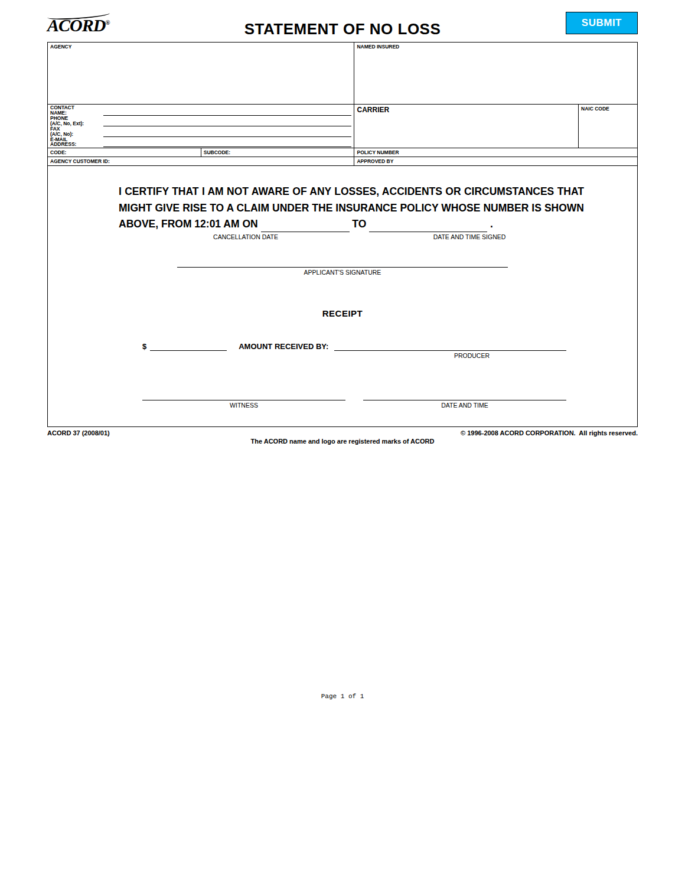ACORD®
STATEMENT OF NO LOSS
SUBMIT
| AGENCY | NAMED INSURED |
| / CONTACT NAME: PHONE (A/C, No, Ext): FAX (A/C, No): E-MAIL ADDRESS: / | CARRIER | NAIC CODE |
| CODE: | SUBCODE: | POLICY NUMBER |
| AGENCY CUSTOMER ID: | APPROVED BY |
| I CERTIFY THAT I AM NOT AWARE OF ANY LOSSES, ACCIDENTS OR CIRCUMSTANCES THAT MIGHT GIVE RISE TO A CLAIM UNDER THE INSURANCE POLICY WHOSE NUMBER IS SHOWN ABOVE, FROM 12:01 AM ON TO . CANCELLATION DATE DATE AND TIME SIGNED APPLICANT'S SIGNATURE RECEIPT $ AMOUNT RECEIVED BY: PRODUCER WITNESS DATE AND TIME |
ACORD 37 (2008/01)
© 1996-2008 ACORD CORPORATION. All rights reserved.
The ACORD name and logo are registered marks of ACORD
Page 1 of 1